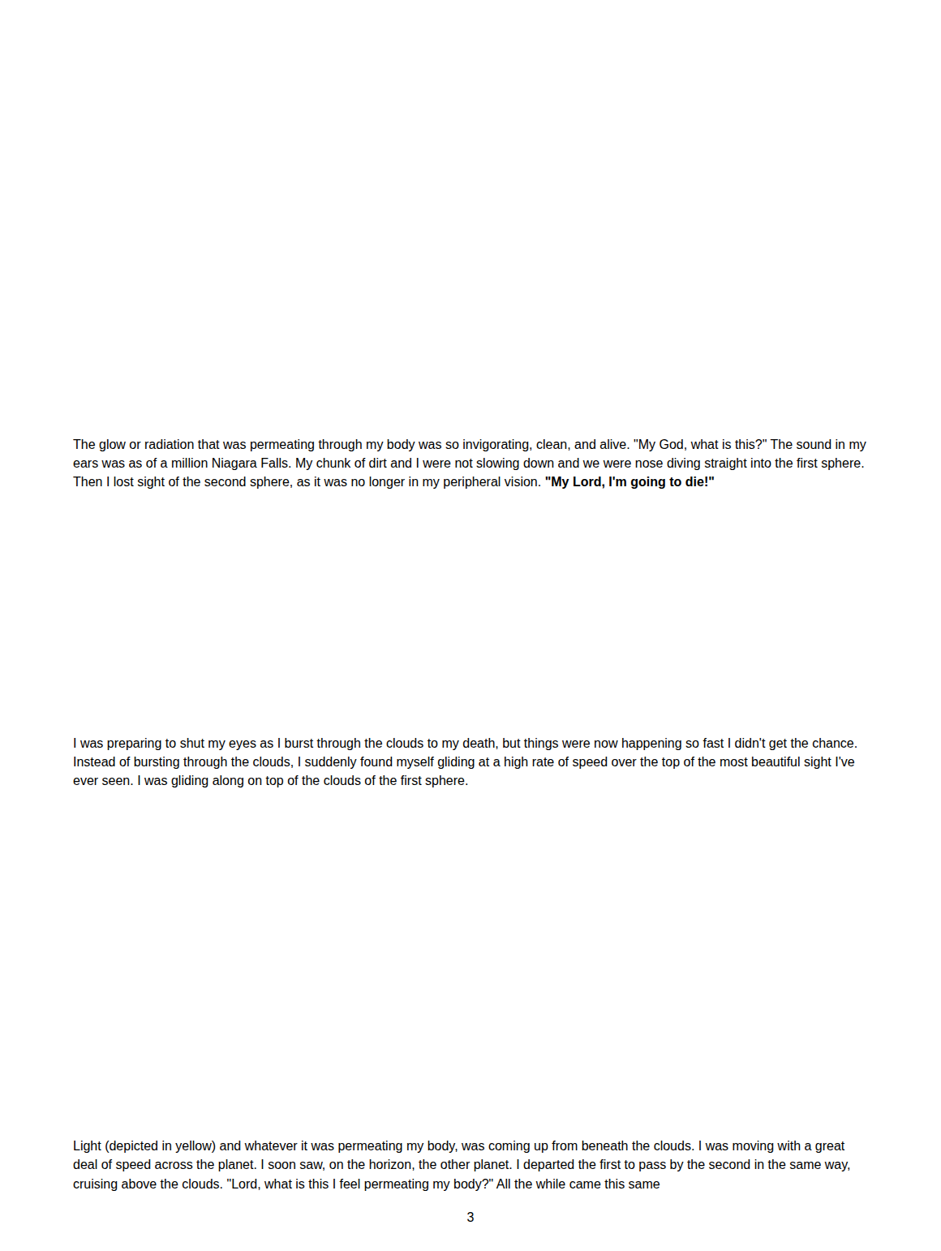The glow or radiation that was permeating through my body was so invigorating, clean, and alive. "My God, what is this?" The sound in my ears was as of a million Niagara Falls. My chunk of dirt and I were not slowing down and we were nose diving straight into the first sphere. Then I lost sight of the second sphere, as it was no longer in my peripheral vision. "My Lord, I'm going to die!"
I was preparing to shut my eyes as I burst through the clouds to my death, but things were now happening so fast I didn't get the chance. Instead of bursting through the clouds, I suddenly found myself gliding at a high rate of speed over the top of the most beautiful sight I've ever seen. I was gliding along on top of the clouds of the first sphere.
Light (depicted in yellow) and whatever it was permeating my body, was coming up from beneath the clouds. I was moving with a great deal of speed across the planet. I soon saw, on the horizon, the other planet. I departed the first to pass by the second in the same way, cruising above the clouds. "Lord, what is this I feel permeating my body?" All the while came this same
3